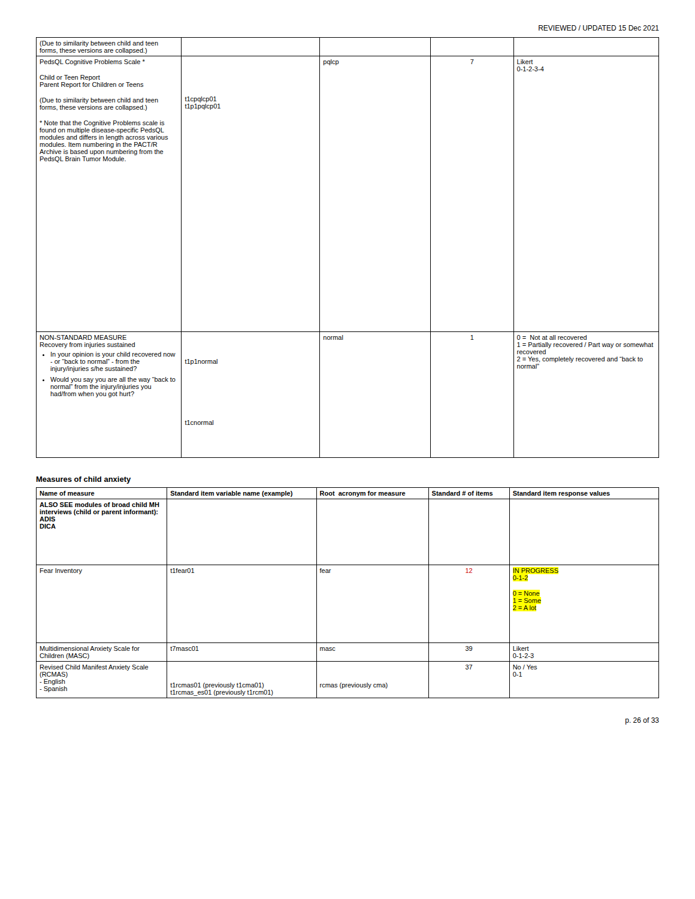REVIEWED / UPDATED 15 Dec 2021
| (Due to similarity between child and teen forms, these versions are collapsed.) | | | | |
| PedsQL Cognitive Problems Scale * Child or Teen Report Parent Report for Children or Teens (Due to similarity between child and teen forms, these versions are collapsed.) * Note that the Cognitive Problems scale is found on multiple disease-specific PedsQL modules and differs in length across various modules. Item numbering in the PACT/R Archive is based upon numbering from the PedsQL Brain Tumor Module. | t1cpqlcp01 t1p1pqlcp01 | pqlcp | 7 | Likert 0-1-2-3-4 |
| NON-STANDARD MEASURE Recovery from injuries sustained In your opinion is your child recovered now - or “back to normal” - from the injury/injuries s/he sustained? Would you say you are all the way “back to normal” from the injury/injuries you had/from when you got hurt? | t1p1normal t1cnormal | normal | 1 | 0 = Not at all recovered 1 = Partially recovered / Part way or somewhat recovered 2 = Yes, completely recovered and “back to normal” |
Measures of child anxiety
| Name of measure | Standard item variable name (example) | Root acronym for measure | Standard # of items | Standard item response values |
| --- | --- | --- | --- | --- |
| ALSO SEE modules of broad child MH interviews (child or parent informant): ADIS DICA | | | | |
| Fear Inventory | t1fear01 | fear | 12 | IN PROGRESS 0-1-2 0 = None 1 = Some 2 = A lot |
| Multidimensional Anxiety Scale for Children (MASC) | t7masc01 | masc | 39 | Likert 0-1-2-3 |
| Revised Child Manifest Anxiety Scale (RCMAS) - English - Spanish | t1rcmas01 (previously t1cma01) t1rcmas_es01 (previously t1rcm01) | rcmas (previously cma) | 37 | No / Yes 0-1 |
p. 26 of 33